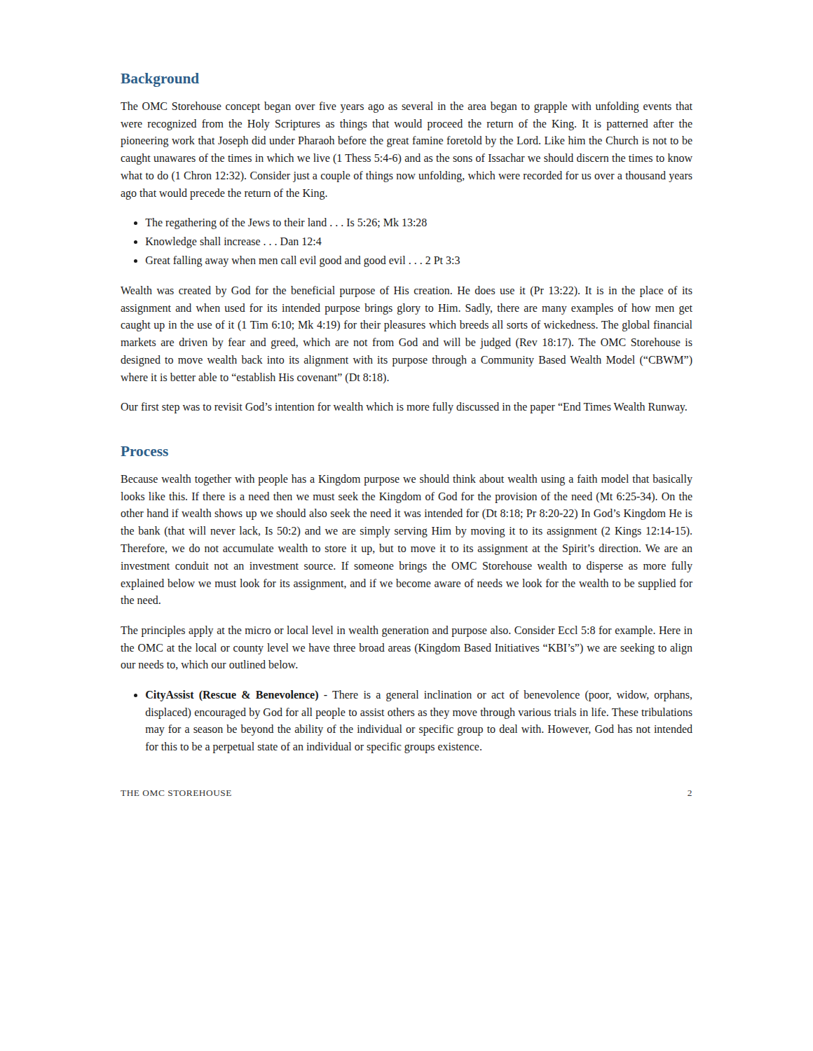Background
The OMC Storehouse concept began over five years ago as several in the area began to grapple with unfolding events that were recognized from the Holy Scriptures as things that would proceed the return of the King. It is patterned after the pioneering work that Joseph did under Pharaoh before the great famine foretold by the Lord. Like him the Church is not to be caught unawares of the times in which we live (1 Thess 5:4-6) and as the sons of Issachar we should discern the times to know what to do (1 Chron 12:32). Consider just a couple of things now unfolding, which were recorded for us over a thousand years ago that would precede the return of the King.
The regathering of the Jews to their land . . . Is 5:26; Mk 13:28
Knowledge shall increase . . . Dan 12:4
Great falling away when men call evil good and good evil . . . 2 Pt 3:3
Wealth was created by God for the beneficial purpose of His creation. He does use it (Pr 13:22). It is in the place of its assignment and when used for its intended purpose brings glory to Him. Sadly, there are many examples of how men get caught up in the use of it (1 Tim 6:10; Mk 4:19) for their pleasures which breeds all sorts of wickedness. The global financial markets are driven by fear and greed, which are not from God and will be judged (Rev 18:17). The OMC Storehouse is designed to move wealth back into its alignment with its purpose through a Community Based Wealth Model (“CBWM”) where it is better able to “establish His covenant” (Dt 8:18).
Our first step was to revisit God’s intention for wealth which is more fully discussed in the paper “End Times Wealth Runway.
Process
Because wealth together with people has a Kingdom purpose we should think about wealth using a faith model that basically looks like this. If there is a need then we must seek the Kingdom of God for the provision of the need (Mt 6:25-34). On the other hand if wealth shows up we should also seek the need it was intended for (Dt 8:18; Pr 8:20-22) In God’s Kingdom He is the bank (that will never lack, Is 50:2) and we are simply serving Him by moving it to its assignment (2 Kings 12:14-15). Therefore, we do not accumulate wealth to store it up, but to move it to its assignment at the Spirit’s direction. We are an investment conduit not an investment source. If someone brings the OMC Storehouse wealth to disperse as more fully explained below we must look for its assignment, and if we become aware of needs we look for the wealth to be supplied for the need.
The principles apply at the micro or local level in wealth generation and purpose also. Consider Eccl 5:8 for example. Here in the OMC at the local or county level we have three broad areas (Kingdom Based Initiatives “KBI’s”) we are seeking to align our needs to, which our outlined below.
CityAssist (Rescue & Benevolence) - There is a general inclination or act of benevolence (poor, widow, orphans, displaced) encouraged by God for all people to assist others as they move through various trials in life. These tribulations may for a season be beyond the ability of the individual or specific group to deal with. However, God has not intended for this to be a perpetual state of an individual or specific groups existence.
The OMC Storehouse 2